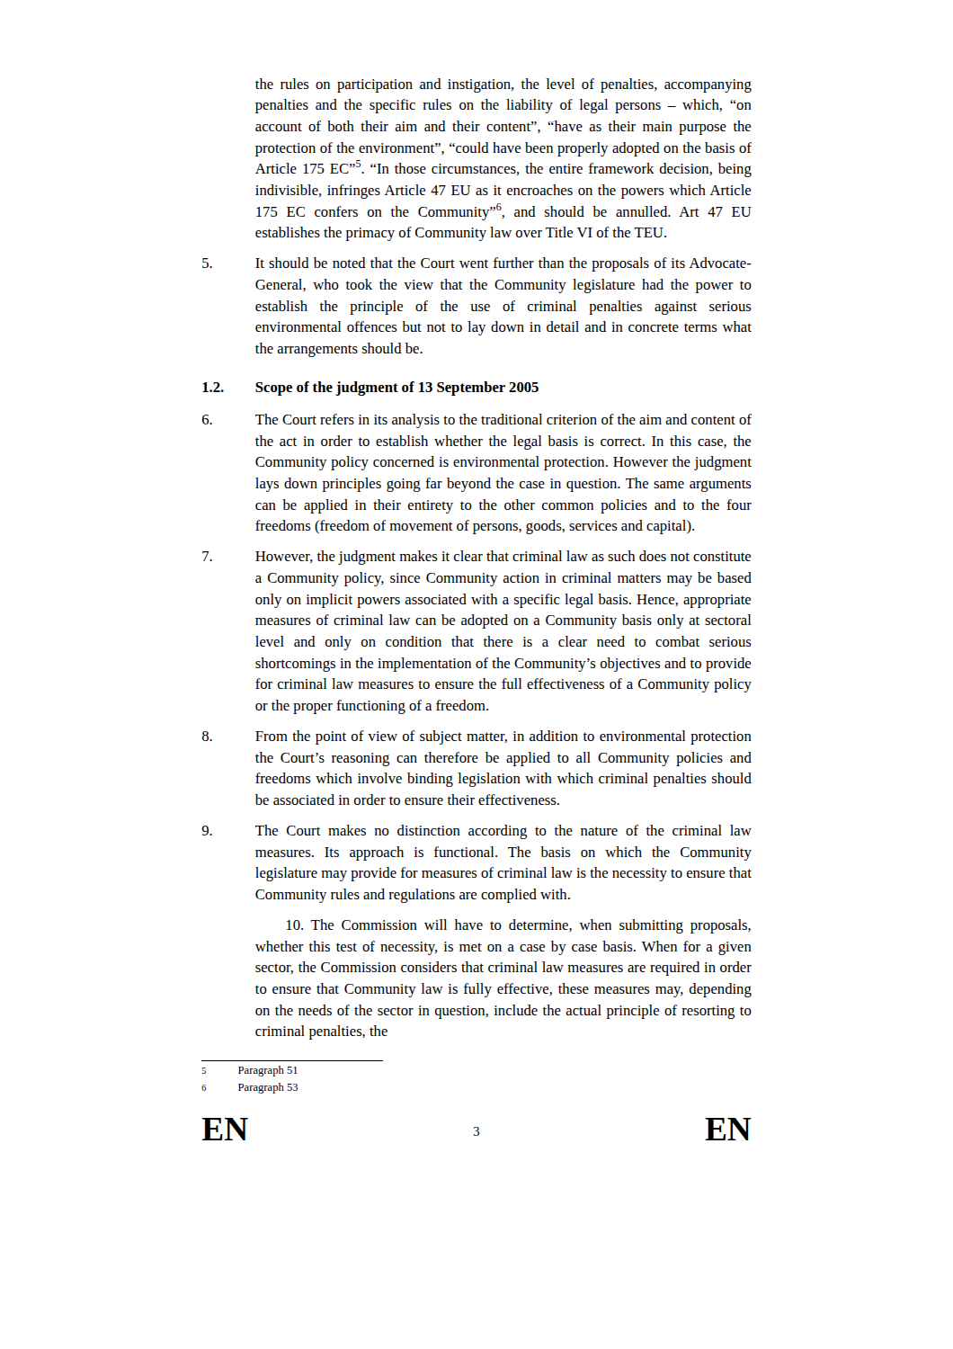the rules on participation and instigation, the level of penalties, accompanying penalties and the specific rules on the liability of legal persons – which, “on account of both their aim and their content”, “have as their main purpose the protection of the environment”, “could have been properly adopted on the basis of Article 175 EC”5. “In those circumstances, the entire framework decision, being indivisible, infringes Article 47 EU as it encroaches on the powers which Article 175 EC confers on the Community”6, and should be annulled. Art 47 EU establishes the primacy of Community law over Title VI of the TEU.
5.
It should be noted that the Court went further than the proposals of its Advocate-General, who took the view that the Community legislature had the power to establish the principle of the use of criminal penalties against serious environmental offences but not to lay down in detail and in concrete terms what the arrangements should be.
1.2.
Scope of the judgment of 13 September 2005
6.
The Court refers in its analysis to the traditional criterion of the aim and content of the act in order to establish whether the legal basis is correct. In this case, the Community policy concerned is environmental protection. However the judgment lays down principles going far beyond the case in question. The same arguments can be applied in their entirety to the other common policies and to the four freedoms (freedom of movement of persons, goods, services and capital).
7.
However, the judgment makes it clear that criminal law as such does not constitute a Community policy, since Community action in criminal matters may be based only on implicit powers associated with a specific legal basis. Hence, appropriate measures of criminal law can be adopted on a Community basis only at sectoral level and only on condition that there is a clear need to combat serious shortcomings in the implementation of the Community’s objectives and to provide for criminal law measures to ensure the full effectiveness of a Community policy or the proper functioning of a freedom.
8.
From the point of view of subject matter, in addition to environmental protection the Court’s reasoning can therefore be applied to all Community policies and freedoms which involve binding legislation with which criminal penalties should be associated in order to ensure their effectiveness.
9.
The Court makes no distinction according to the nature of the criminal law measures. Its approach is functional. The basis on which the Community legislature may provide for measures of criminal law is the necessity to ensure that Community rules and regulations are complied with.
10. The Commission will have to determine, when submitting proposals, whether this test of necessity, is met on a case by case basis. When for a given sector, the Commission considers that criminal law measures are required in order to ensure that Community law is fully effective, these measures may, depending on the needs of the sector in question, include the actual principle of resorting to criminal penalties, the
5
Paragraph 51
6
Paragraph 53
EN
3
EN